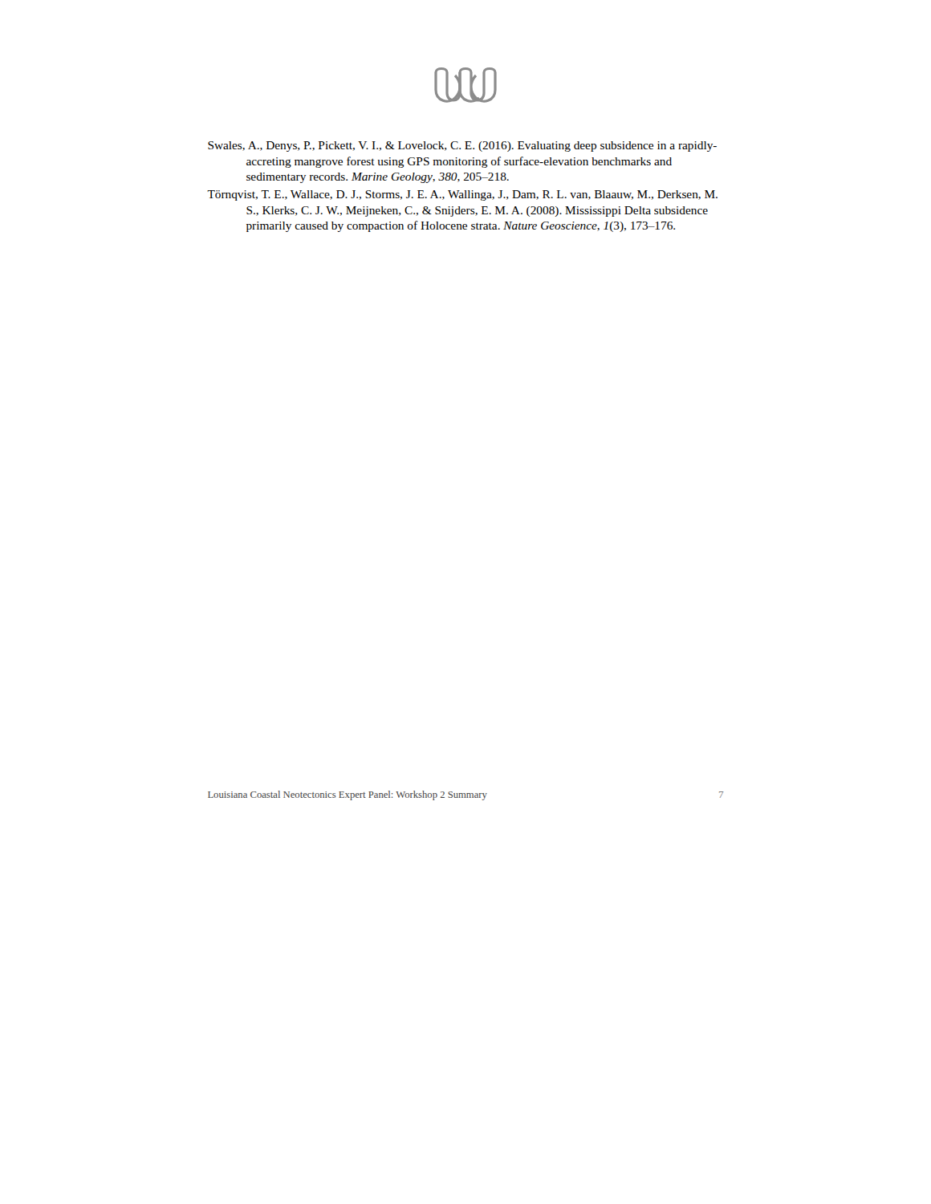Swales, A., Denys, P., Pickett, V. I., & Lovelock, C. E. (2016). Evaluating deep subsidence in a rapidly-accreting mangrove forest using GPS monitoring of surface-elevation benchmarks and sedimentary records. Marine Geology, 380, 205–218.
Törnqvist, T. E., Wallace, D. J., Storms, J. E. A., Wallinga, J., Dam, R. L. van, Blaauw, M., Derksen, M. S., Klerks, C. J. W., Meijneken, C., & Snijders, E. M. A. (2008). Mississippi Delta subsidence primarily caused by compaction of Holocene strata. Nature Geoscience, 1(3), 173–176.
Louisiana Coastal Neotectonics Expert Panel: Workshop 2 Summary
7